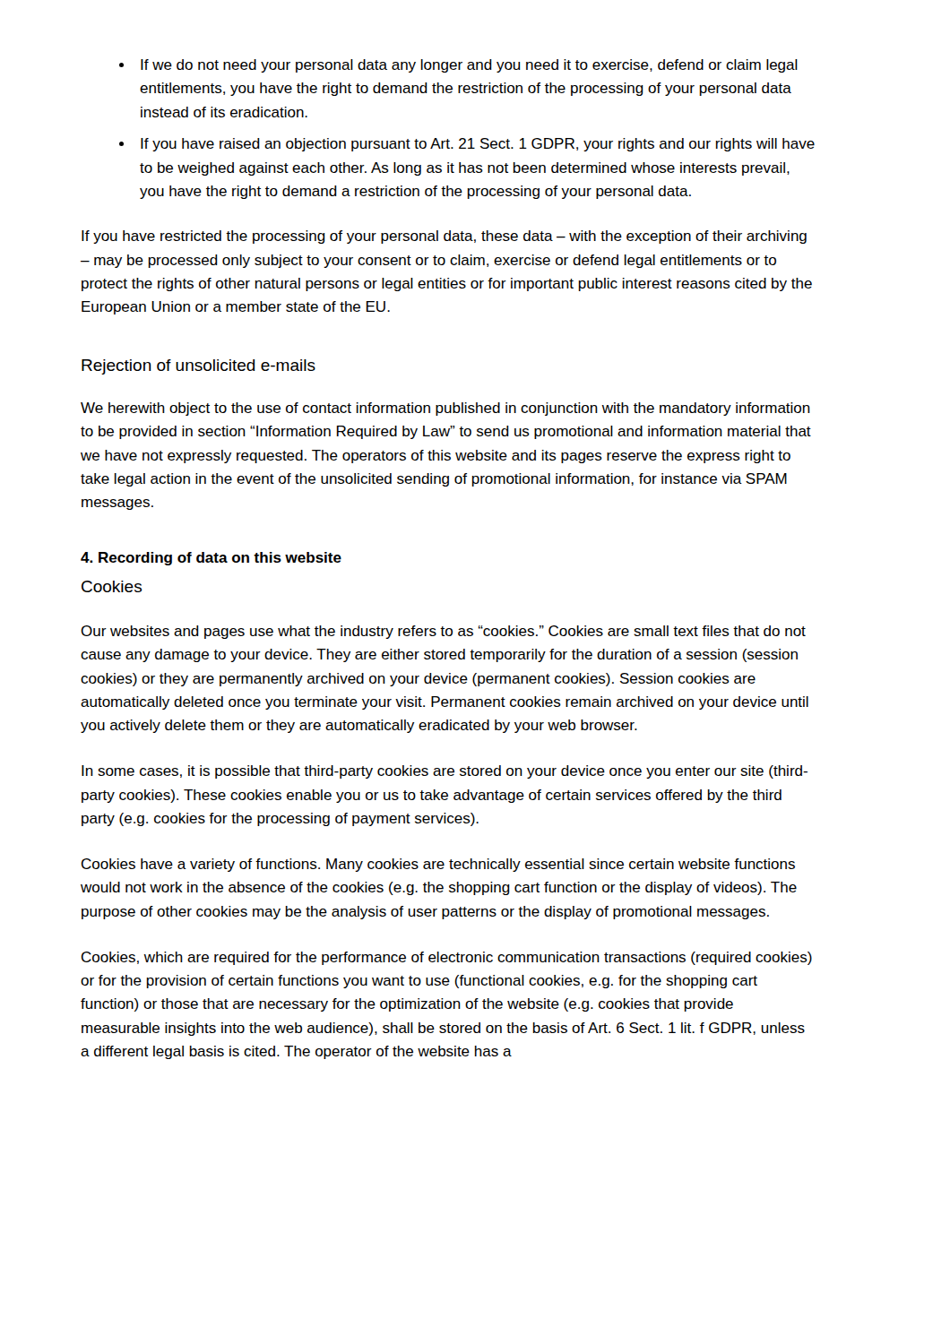If we do not need your personal data any longer and you need it to exercise, defend or claim legal entitlements, you have the right to demand the restriction of the processing of your personal data instead of its eradication.
If you have raised an objection pursuant to Art. 21 Sect. 1 GDPR, your rights and our rights will have to be weighed against each other. As long as it has not been determined whose interests prevail, you have the right to demand a restriction of the processing of your personal data.
If you have restricted the processing of your personal data, these data – with the exception of their archiving – may be processed only subject to your consent or to claim, exercise or defend legal entitlements or to protect the rights of other natural persons or legal entities or for important public interest reasons cited by the European Union or a member state of the EU.
Rejection of unsolicited e-mails
We herewith object to the use of contact information published in conjunction with the mandatory information to be provided in section “Information Required by Law” to send us promotional and information material that we have not expressly requested. The operators of this website and its pages reserve the express right to take legal action in the event of the unsolicited sending of promotional information, for instance via SPAM messages.
4. Recording of data on this website
Cookies
Our websites and pages use what the industry refers to as “cookies.” Cookies are small text files that do not cause any damage to your device. They are either stored temporarily for the duration of a session (session cookies) or they are permanently archived on your device (permanent cookies). Session cookies are automatically deleted once you terminate your visit. Permanent cookies remain archived on your device until you actively delete them or they are automatically eradicated by your web browser.
In some cases, it is possible that third-party cookies are stored on your device once you enter our site (third-party cookies). These cookies enable you or us to take advantage of certain services offered by the third party (e.g. cookies for the processing of payment services).
Cookies have a variety of functions. Many cookies are technically essential since certain website functions would not work in the absence of the cookies (e.g. the shopping cart function or the display of videos). The purpose of other cookies may be the analysis of user patterns or the display of promotional messages.
Cookies, which are required for the performance of electronic communication transactions (required cookies) or for the provision of certain functions you want to use (functional cookies, e.g. for the shopping cart function) or those that are necessary for the optimization of the website (e.g. cookies that provide measurable insights into the web audience), shall be stored on the basis of Art. 6 Sect. 1 lit. f GDPR, unless a different legal basis is cited. The operator of the website has a